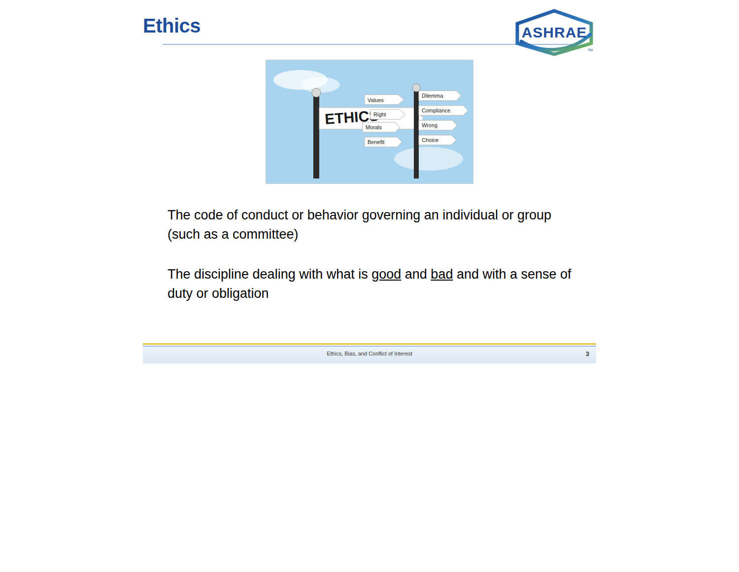Ethics
ASHRAE TM
ETHICS Values Right Morals Benefit Dilemma Compliance Wrong Choice
The code of conduct or behavior governing an individual or group (such as a committee)
The discipline dealing with what is good and bad and with a sense of duty or obligation
Ethics, Bias, and Conflict of Interest 3